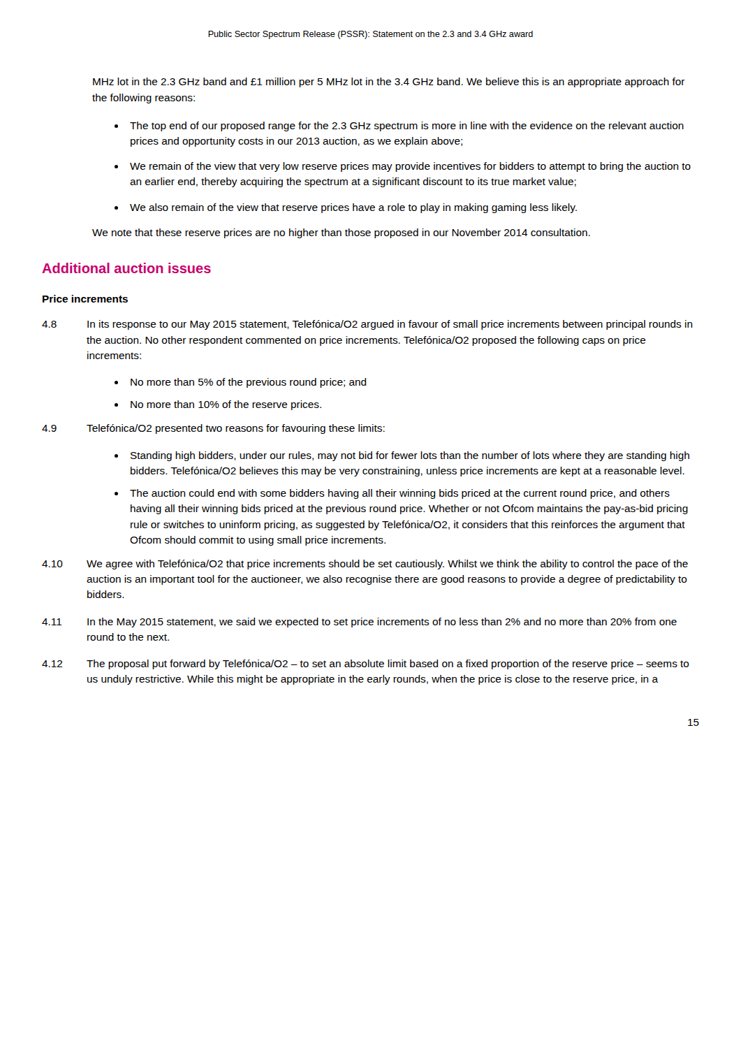Public Sector Spectrum Release (PSSR): Statement on the 2.3 and 3.4 GHz award
MHz lot in the 2.3 GHz band and £1 million per 5 MHz lot in the 3.4 GHz band. We believe this is an appropriate approach for the following reasons:
The top end of our proposed range for the 2.3 GHz spectrum is more in line with the evidence on the relevant auction prices and opportunity costs in our 2013 auction, as we explain above;
We remain of the view that very low reserve prices may provide incentives for bidders to attempt to bring the auction to an earlier end, thereby acquiring the spectrum at a significant discount to its true market value;
We also remain of the view that reserve prices have a role to play in making gaming less likely.
We note that these reserve prices are no higher than those proposed in our November 2014 consultation.
Additional auction issues
Price increments
4.8
In its response to our May 2015 statement, Telefónica/O2 argued in favour of small price increments between principal rounds in the auction. No other respondent commented on price increments. Telefónica/O2 proposed the following caps on price increments:
No more than 5% of the previous round price; and
No more than 10% of the reserve prices.
4.9
Telefónica/O2 presented two reasons for favouring these limits:
Standing high bidders, under our rules, may not bid for fewer lots than the number of lots where they are standing high bidders. Telefónica/O2 believes this may be very constraining, unless price increments are kept at a reasonable level.
The auction could end with some bidders having all their winning bids priced at the current round price, and others having all their winning bids priced at the previous round price. Whether or not Ofcom maintains the pay-as-bid pricing rule or switches to uninform pricing, as suggested by Telefónica/O2, it considers that this reinforces the argument that Ofcom should commit to using small price increments.
4.10
We agree with Telefónica/O2 that price increments should be set cautiously. Whilst we think the ability to control the pace of the auction is an important tool for the auctioneer, we also recognise there are good reasons to provide a degree of predictability to bidders.
4.11
In the May 2015 statement, we said we expected to set price increments of no less than 2% and no more than 20% from one round to the next.
4.12
The proposal put forward by Telefónica/O2 – to set an absolute limit based on a fixed proportion of the reserve price – seems to us unduly restrictive. While this might be appropriate in the early rounds, when the price is close to the reserve price, in a
15